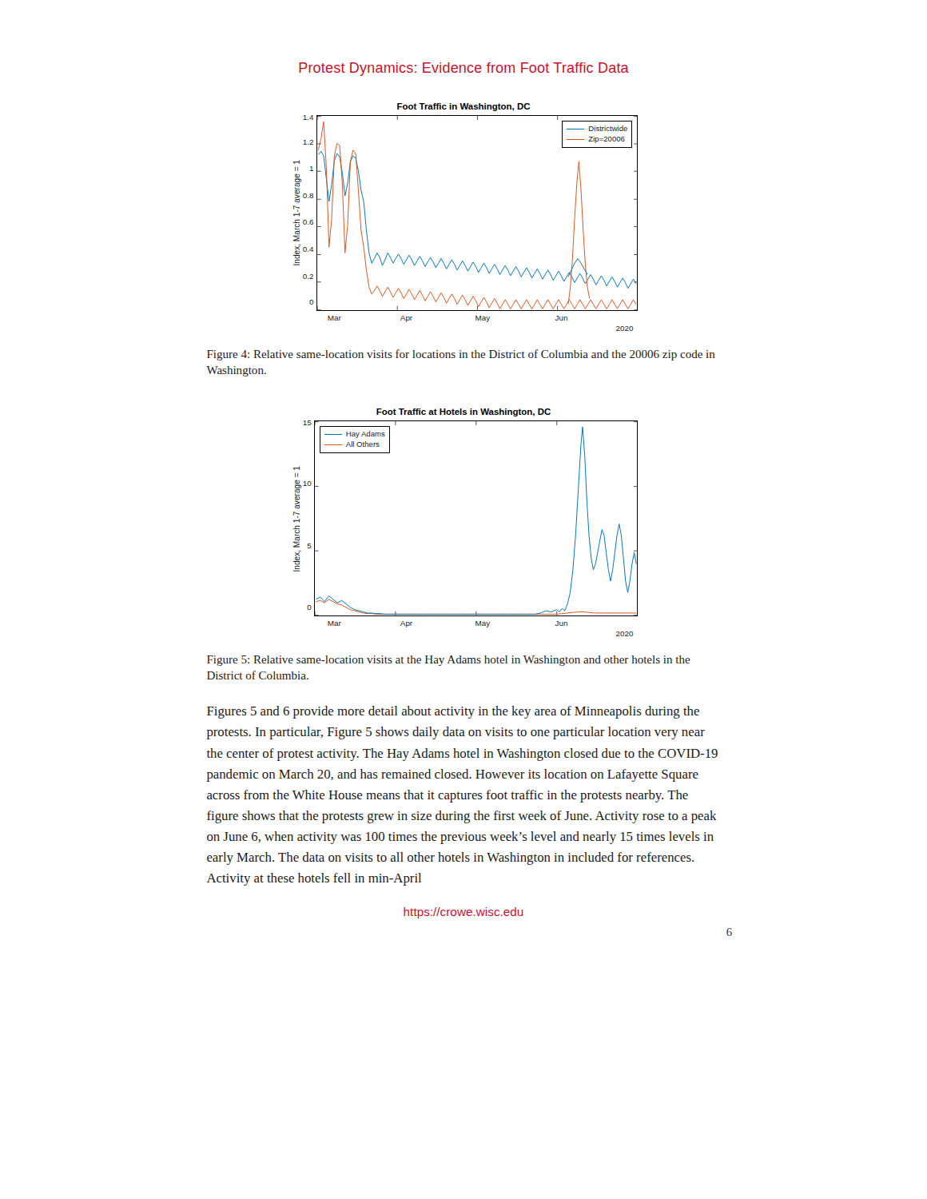Protest Dynamics: Evidence from Foot Traffic Data
Foot Traffic in Washington, DC
Index, March 1-7 average = 1
1.4 1.2 1 0.8 0.6 0.4 0.2 0
Districtwide
Zip=20006
Mar Apr May Jun
2020
Figure 4: Relative same-location visits for locations in the District of Columbia and the 20006 zip code in Washington.
Foot Traffic at Hotels in Washington, DC
Index, March 1-7 average = 1
15 10 5 0
Hay Adams
All Others
Mar Apr May Jun
2020
Figure 5: Relative same-location visits at the Hay Adams hotel in Washington and other hotels in the District of Columbia.
Figures 5 and 6 provide more detail about activity in the key area of Minneapolis during the protests. In particular, Figure 5 shows daily data on visits to one particular location very near the center of protest activity. The Hay Adams hotel in Washington closed due to the COVID-19 pandemic on March 20, and has remained closed. However its location on Lafayette Square across from the White House means that it captures foot traffic in the protests nearby. The figure shows that the protests grew in size during the first week of June. Activity rose to a peak on June 6, when activity was 100 times the previous week’s level and nearly 15 times levels in early March. The data on visits to all other hotels in Washington in included for references. Activity at these hotels fell in min-April
https://crowe.wisc.edu
6